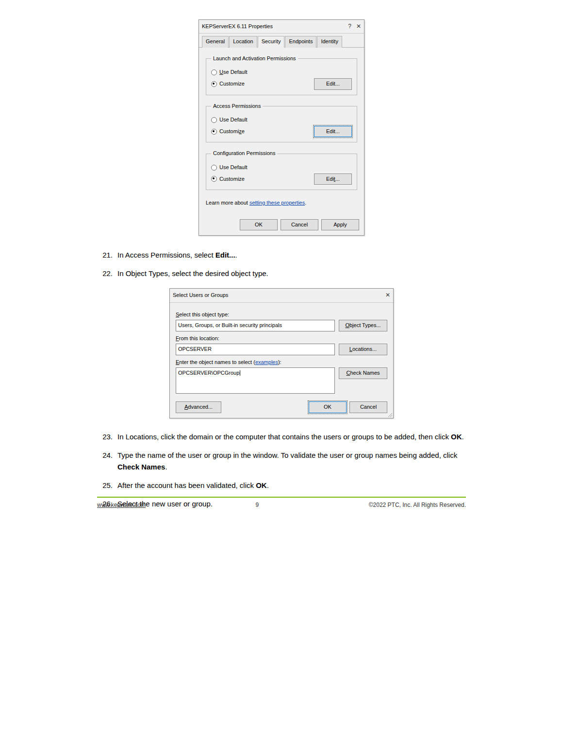KEPServerEX 6.11 Properties ?✕
General
Location
Security
Endpoints
Identity
Launch and Activation Permissions
Use Default
Customize
Edit...
Access Permissions
Use Default
Customize
Edit...
Configuration Permissions
Use Default
Customize
Edit...
Learn more about setting these properties.
OK Cancel Apply
In Access Permissions, select Edit....
In Object Types, select the desired object type.
Select Users or Groups ✕
Select this object type:
Users, Groups, or Built-in security principals
Object Types...
From this location:
OPCSERVER
Locations...
Enter the object names to select (examples):
OPCSERVER\OPCGroup
Check Names
Advanced... OK Cancel
In Locations, click the domain or the computer that contains the users or groups to be added, then click OK.
Type the name of the user or group in the window. To validate the user or group names being added, click Check Names.
After the account has been validated, click OK.
Select the new user or group.
www.kepware.com 9 ©2022 PTC, Inc. All Rights Reserved.